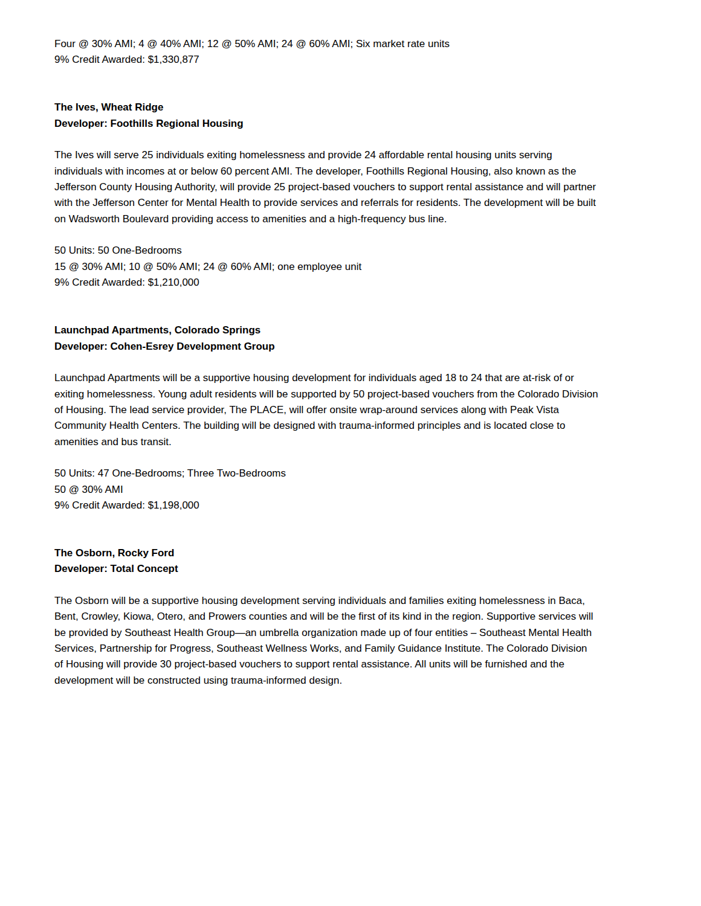Four @ 30% AMI; 4 @ 40% AMI; 12 @ 50% AMI; 24 @ 60% AMI; Six market rate units
9% Credit Awarded: $1,330,877
The Ives, Wheat Ridge
Developer: Foothills Regional Housing
The Ives will serve 25 individuals exiting homelessness and provide 24 affordable rental housing units serving individuals with incomes at or below 60 percent AMI. The developer, Foothills Regional Housing, also known as the Jefferson County Housing Authority, will provide 25 project-based vouchers to support rental assistance and will partner with the Jefferson Center for Mental Health to provide services and referrals for residents. The development will be built on Wadsworth Boulevard providing access to amenities and a high-frequency bus line.
50 Units: 50 One-Bedrooms
15 @ 30% AMI; 10 @ 50% AMI; 24 @ 60% AMI; one employee unit
9% Credit Awarded: $1,210,000
Launchpad Apartments, Colorado Springs
Developer: Cohen-Esrey Development Group
Launchpad Apartments will be a supportive housing development for individuals aged 18 to 24 that are at-risk of or exiting homelessness. Young adult residents will be supported by 50 project-based vouchers from the Colorado Division of Housing. The lead service provider, The PLACE, will offer onsite wrap-around services along with Peak Vista Community Health Centers. The building will be designed with trauma-informed principles and is located close to amenities and bus transit.
50 Units: 47 One-Bedrooms; Three Two-Bedrooms
50 @ 30% AMI
9% Credit Awarded: $1,198,000
The Osborn, Rocky Ford
Developer: Total Concept
The Osborn will be a supportive housing development serving individuals and families exiting homelessness in Baca, Bent, Crowley, Kiowa, Otero, and Prowers counties and will be the first of its kind in the region. Supportive services will be provided by Southeast Health Group—an umbrella organization made up of four entities – Southeast Mental Health Services, Partnership for Progress, Southeast Wellness Works, and Family Guidance Institute. The Colorado Division of Housing will provide 30 project-based vouchers to support rental assistance. All units will be furnished and the development will be constructed using trauma-informed design.